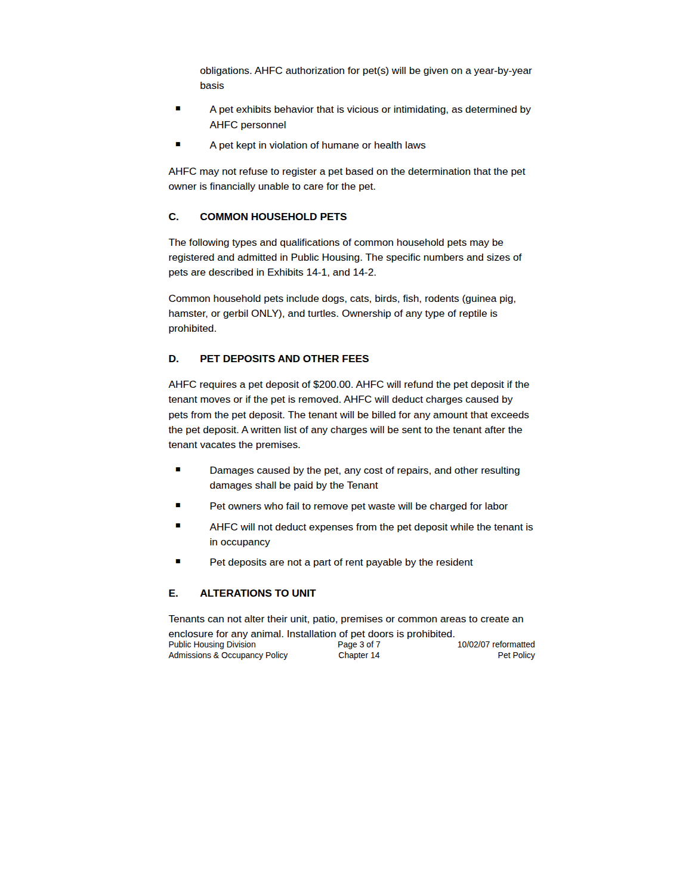obligations. AHFC authorization for pet(s) will be given on a year-by-year basis
A pet exhibits behavior that is vicious or intimidating, as determined by AHFC personnel
A pet kept in violation of humane or health laws
AHFC may not refuse to register a pet based on the determination that the pet owner is financially unable to care for the pet.
C. Common Household Pets
The following types and qualifications of common household pets may be registered and admitted in Public Housing. The specific numbers and sizes of pets are described in Exhibits 14-1, and 14-2.
Common household pets include dogs, cats, birds, fish, rodents (guinea pig, hamster, or gerbil ONLY), and turtles. Ownership of any type of reptile is prohibited.
D. Pet Deposits and Other Fees
AHFC requires a pet deposit of $200.00. AHFC will refund the pet deposit if the tenant moves or if the pet is removed. AHFC will deduct charges caused by pets from the pet deposit. The tenant will be billed for any amount that exceeds the pet deposit. A written list of any charges will be sent to the tenant after the tenant vacates the premises.
Damages caused by the pet, any cost of repairs, and other resulting damages shall be paid by the Tenant
Pet owners who fail to remove pet waste will be charged for labor
AHFC will not deduct expenses from the pet deposit while the tenant is in occupancy
Pet deposits are not a part of rent payable by the resident
E. Alterations to Unit
Tenants can not alter their unit, patio, premises or common areas to create an enclosure for any animal. Installation of pet doors is prohibited.
| Public Housing Division | Page 3 of 7 | 10/02/07 reformatted |
| Admissions & Occupancy Policy | Chapter 14 | Pet Policy |